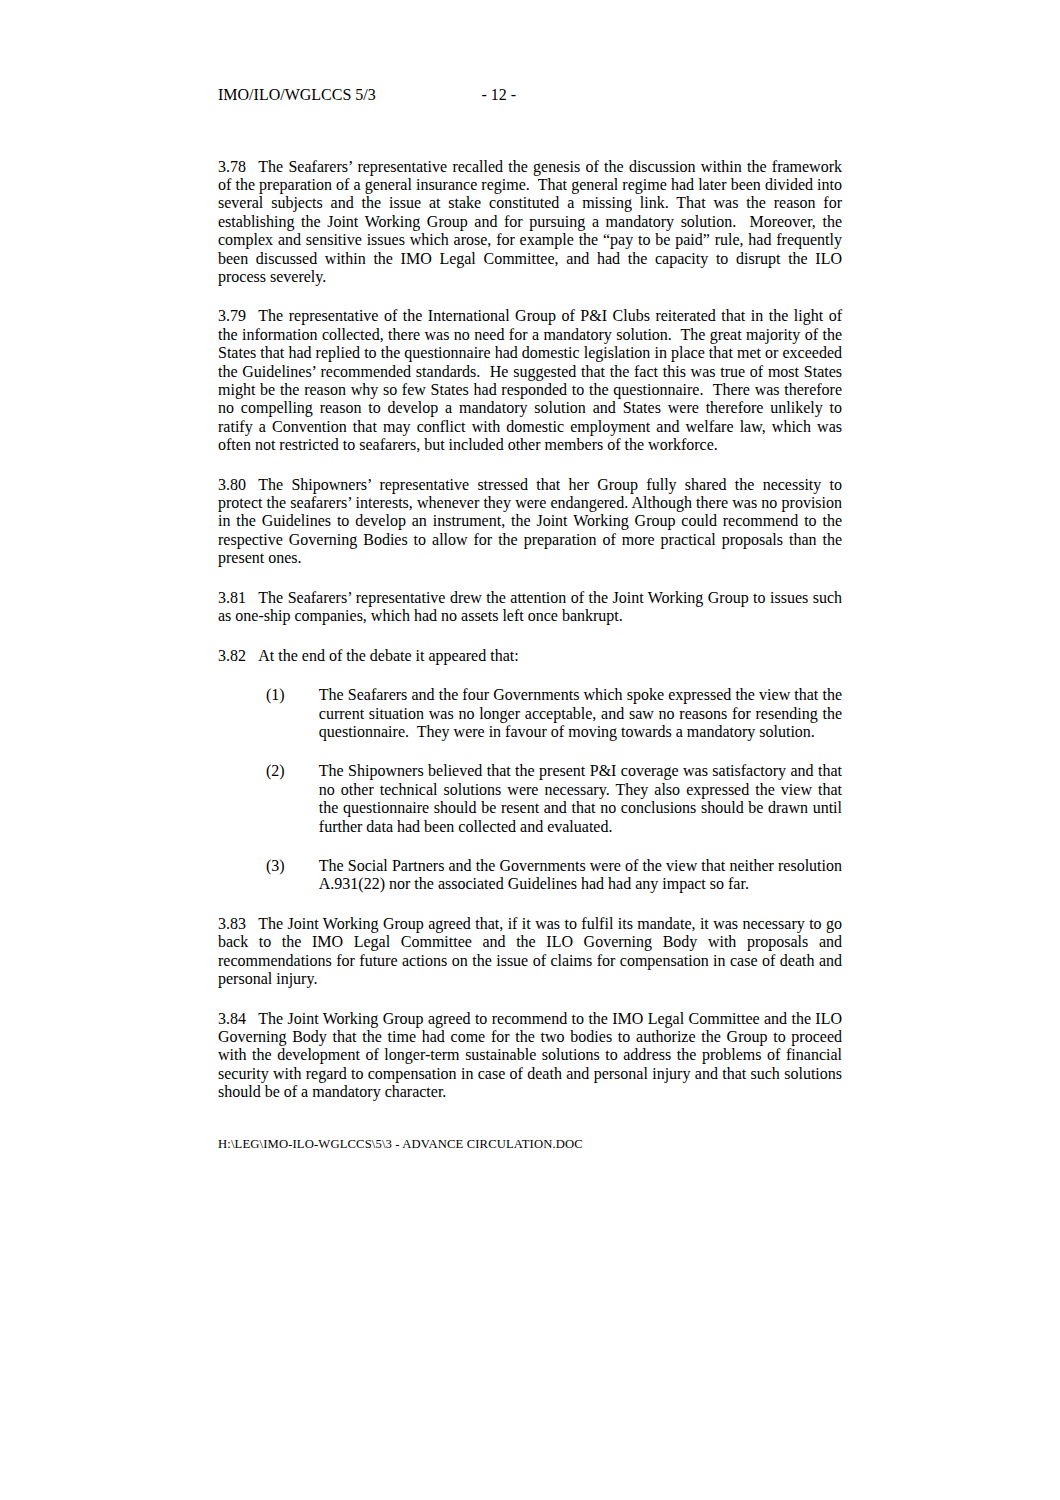IMO/ILO/WGLCCS 5/3 - 12 -
3.78 The Seafarers’ representative recalled the genesis of the discussion within the framework of the preparation of a general insurance regime. That general regime had later been divided into several subjects and the issue at stake constituted a missing link. That was the reason for establishing the Joint Working Group and for pursuing a mandatory solution. Moreover, the complex and sensitive issues which arose, for example the “pay to be paid” rule, had frequently been discussed within the IMO Legal Committee, and had the capacity to disrupt the ILO process severely.
3.79 The representative of the International Group of P&I Clubs reiterated that in the light of the information collected, there was no need for a mandatory solution. The great majority of the States that had replied to the questionnaire had domestic legislation in place that met or exceeded the Guidelines’ recommended standards. He suggested that the fact this was true of most States might be the reason why so few States had responded to the questionnaire. There was therefore no compelling reason to develop a mandatory solution and States were therefore unlikely to ratify a Convention that may conflict with domestic employment and welfare law, which was often not restricted to seafarers, but included other members of the workforce.
3.80 The Shipowners’ representative stressed that her Group fully shared the necessity to protect the seafarers’ interests, whenever they were endangered. Although there was no provision in the Guidelines to develop an instrument, the Joint Working Group could recommend to the respective Governing Bodies to allow for the preparation of more practical proposals than the present ones.
3.81 The Seafarers’ representative drew the attention of the Joint Working Group to issues such as one-ship companies, which had no assets left once bankrupt.
3.82 At the end of the debate it appeared that:
(1) The Seafarers and the four Governments which spoke expressed the view that the current situation was no longer acceptable, and saw no reasons for resending the questionnaire. They were in favour of moving towards a mandatory solution.
(2) The Shipowners believed that the present P&I coverage was satisfactory and that no other technical solutions were necessary. They also expressed the view that the questionnaire should be resent and that no conclusions should be drawn until further data had been collected and evaluated.
(3) The Social Partners and the Governments were of the view that neither resolution A.931(22) nor the associated Guidelines had had any impact so far.
3.83 The Joint Working Group agreed that, if it was to fulfil its mandate, it was necessary to go back to the IMO Legal Committee and the ILO Governing Body with proposals and recommendations for future actions on the issue of claims for compensation in case of death and personal injury.
3.84 The Joint Working Group agreed to recommend to the IMO Legal Committee and the ILO Governing Body that the time had come for the two bodies to authorize the Group to proceed with the development of longer-term sustainable solutions to address the problems of financial security with regard to compensation in case of death and personal injury and that such solutions should be of a mandatory character.
H:\LEG\IMO-ILO-WGLCCS\5\3 - ADVANCE CIRCULATION.DOC